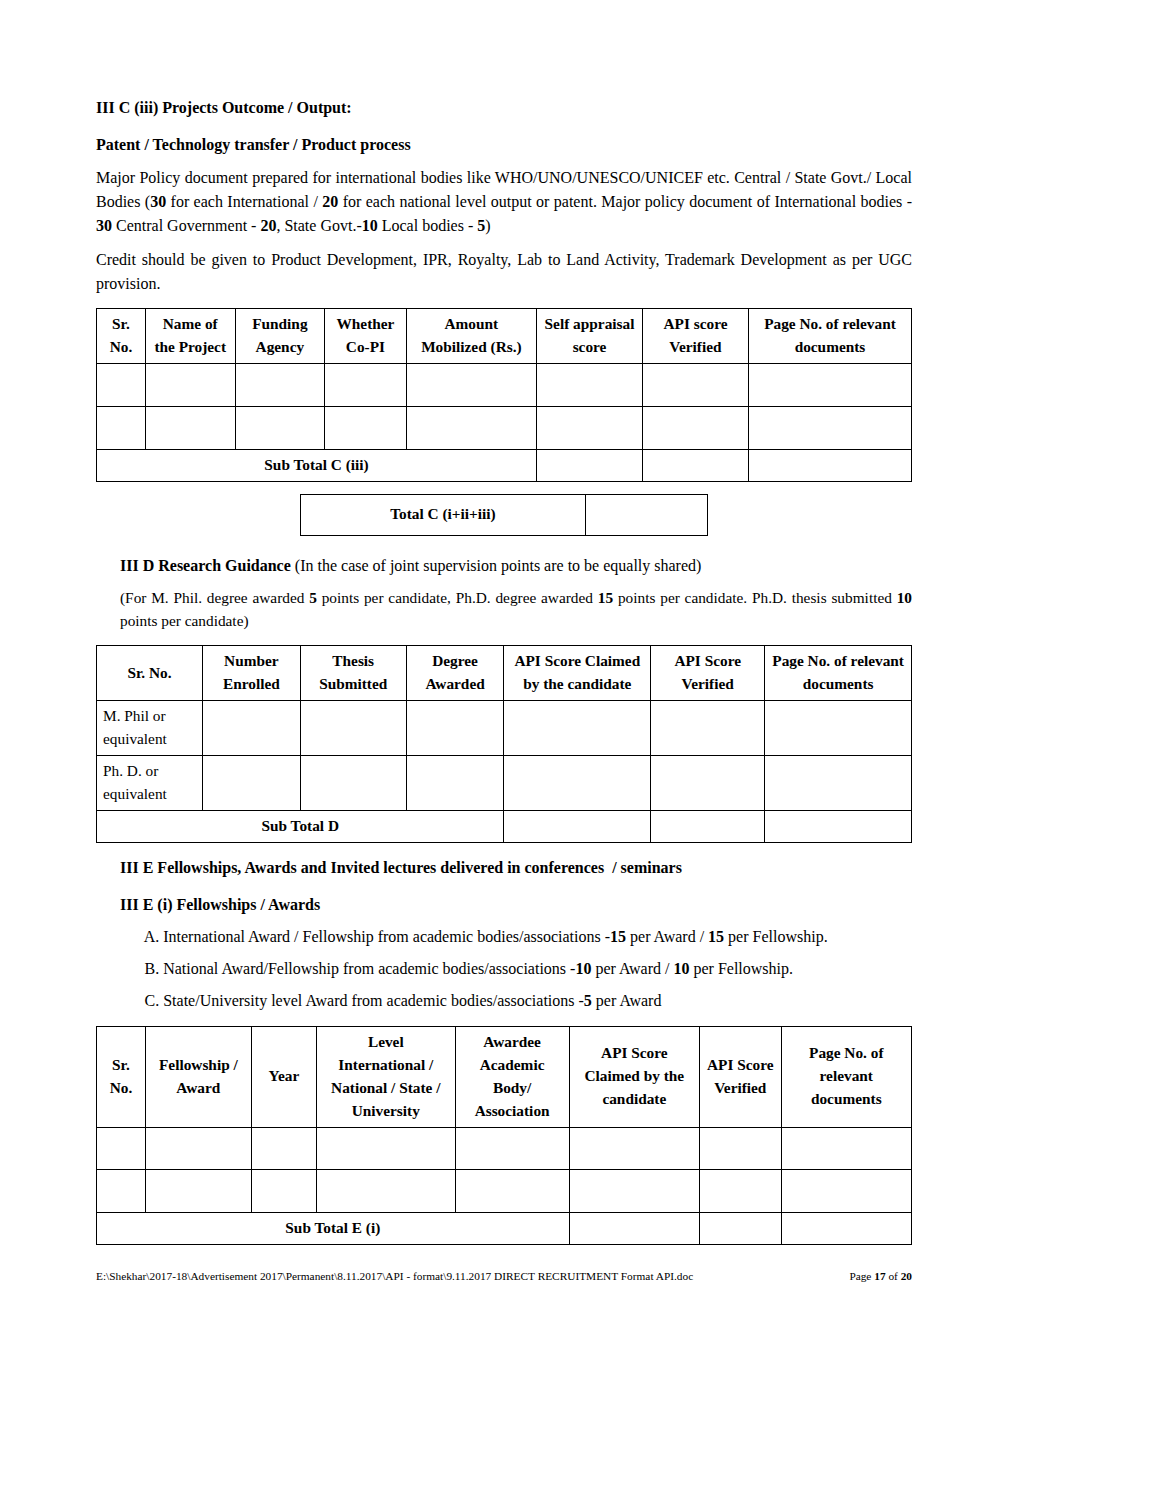III C (iii) Projects Outcome / Output:
Patent / Technology transfer / Product process
Major Policy document prepared for international bodies like WHO/UNO/UNESCO/UNICEF etc. Central / State Govt./ Local Bodies (30 for each International / 20 for each national level output or patent. Major policy document of International bodies - 30 Central Government - 20, State Govt.-10 Local bodies - 5)
Credit should be given to Product Development, IPR, Royalty, Lab to Land Activity, Trademark Development as per UGC provision.
| Sr. No. | Name of the Project | Funding Agency | Whether Co-PI | Amount Mobilized (Rs.) | Self appraisal score | API score Verified | Page No. of relevant documents |
| --- | --- | --- | --- | --- | --- | --- | --- |
| Sub Total C (iii) | | | |
| Total C (i+ii+iii) | |
III D Research Guidance (In the case of joint supervision points are to be equally shared)
(For M. Phil. degree awarded 5 points per candidate, Ph.D. degree awarded 15 points per candidate. Ph.D. thesis submitted 10 points per candidate)
| Sr. No. | Number Enrolled | Thesis Submitted | Degree Awarded | API Score Claimed by the candidate | API Score Verified | Page No. of relevant documents |
| --- | --- | --- | --- | --- | --- | --- |
| M. Phil or equivalent | | | | | | |
| Ph. D. or equivalent | | | | | | |
| Sub Total D | | | |
III E Fellowships, Awards and Invited lectures delivered in conferences / seminars
III E (i) Fellowships / Awards
International Award / Fellowship from academic bodies/associations -15 per Award / 15 per Fellowship.
National Award/Fellowship from academic bodies/associations -10 per Award / 10 per Fellowship.
State/University level Award from academic bodies/associations -5 per Award
| Sr. No. | Fellowship / Award | Year | Level International / National / State / University | Awardee Academic Body/ Association | API Score Claimed by the candidate | API Score Verified | Page No. of relevant documents |
| --- | --- | --- | --- | --- | --- | --- | --- |
| Sub Total E (i) | | | |
E:\Shekhar\2017-18\Advertisement 2017\Permanent\8.11.2017\API - format\9.11.2017 DIRECT RECRUITMENT Format API.doc Page 17 of 20